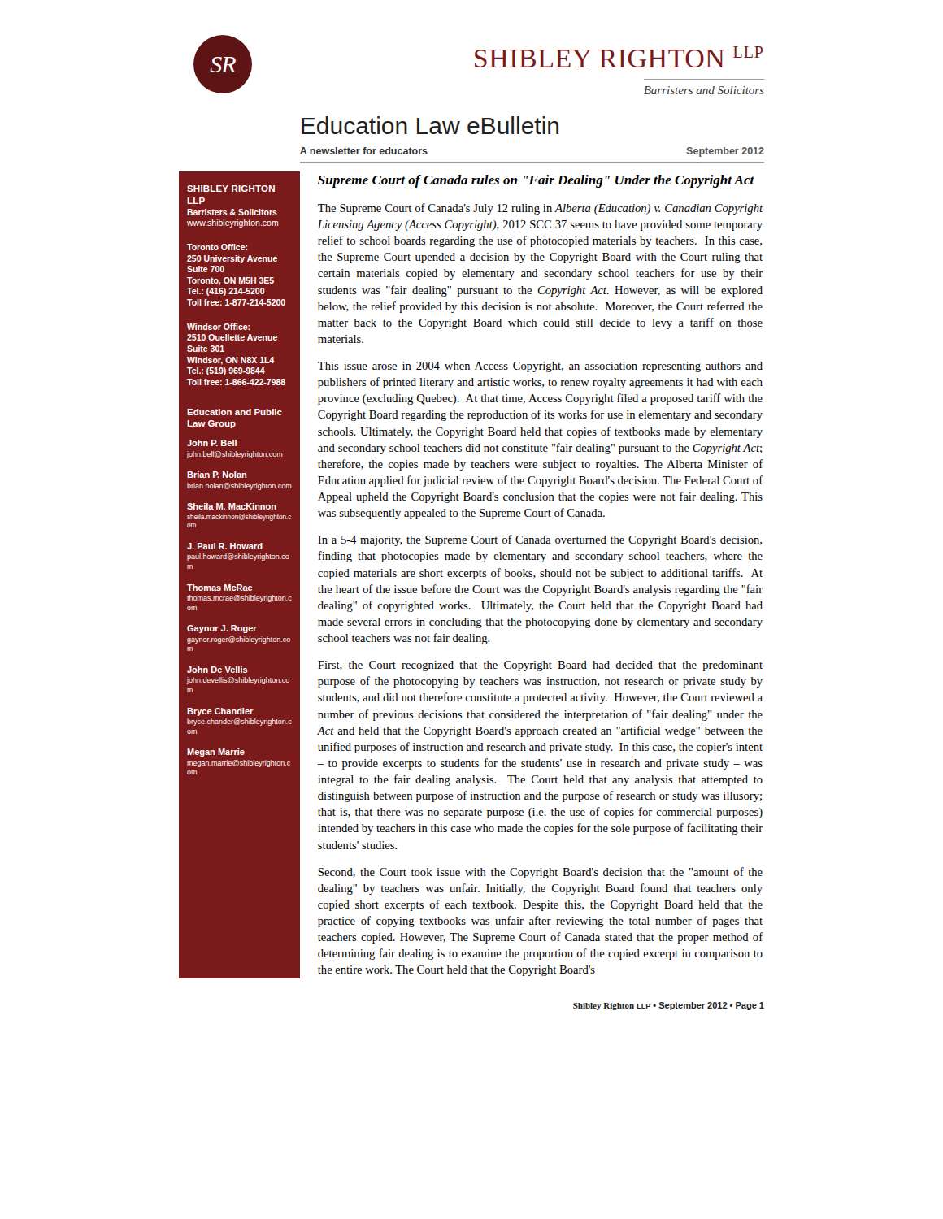SR
SHIBLEY RIGHTON LLP
Barristers and Solicitors
Education Law eBulletin
A newsletter for educators September 2012
SHIBLEY RIGHTON LLP
Barristers & Solicitors
www.shibleyrighton.com
Toronto Office:
250 University Avenue
Suite 700
Toronto, ON M5H 3E5
Tel.: (416) 214-5200
Toll free: 1-877-214-5200
Windsor Office:
2510 Ouellette Avenue
Suite 301
Windsor, ON N8X 1L4
Tel.: (519) 969-9844
Toll free: 1-866-422-7988
Education and Public
Law Group
John P. Bell
john.bell@shibleyrighton.com
Brian P. Nolan
brian.nolan@shibleyrighton.com
Sheila M. MacKinnon
sheila.mackinnon@shibleyrighton.com
J. Paul R. Howard
paul.howard@shibleyrighton.com
Thomas McRae
thomas.mcrae@shibleyrighton.com
Gaynor J. Roger
gaynor.roger@shibleyrighton.com
John De Vellis
john.devellis@shibleyrighton.com
Bryce Chandler
bryce.chander@shibleyrighton.com
Megan Marrie
megan.marrie@shibleyrighton.com
Supreme Court of Canada rules on "Fair Dealing" Under the Copyright Act
The Supreme Court of Canada's July 12 ruling in Alberta (Education) v. Canadian Copyright Licensing Agency (Access Copyright), 2012 SCC 37 seems to have provided some temporary relief to school boards regarding the use of photocopied materials by teachers. In this case, the Supreme Court upended a decision by the Copyright Board with the Court ruling that certain materials copied by elementary and secondary school teachers for use by their students was "fair dealing" pursuant to the Copyright Act. However, as will be explored below, the relief provided by this decision is not absolute. Moreover, the Court referred the matter back to the Copyright Board which could still decide to levy a tariff on those materials.
This issue arose in 2004 when Access Copyright, an association representing authors and publishers of printed literary and artistic works, to renew royalty agreements it had with each province (excluding Quebec). At that time, Access Copyright filed a proposed tariff with the Copyright Board regarding the reproduction of its works for use in elementary and secondary schools. Ultimately, the Copyright Board held that copies of textbooks made by elementary and secondary school teachers did not constitute "fair dealing" pursuant to the Copyright Act; therefore, the copies made by teachers were subject to royalties. The Alberta Minister of Education applied for judicial review of the Copyright Board's decision. The Federal Court of Appeal upheld the Copyright Board's conclusion that the copies were not fair dealing. This was subsequently appealed to the Supreme Court of Canada.
In a 5-4 majority, the Supreme Court of Canada overturned the Copyright Board's decision, finding that photocopies made by elementary and secondary school teachers, where the copied materials are short excerpts of books, should not be subject to additional tariffs. At the heart of the issue before the Court was the Copyright Board's analysis regarding the "fair dealing" of copyrighted works. Ultimately, the Court held that the Copyright Board had made several errors in concluding that the photocopying done by elementary and secondary school teachers was not fair dealing.
First, the Court recognized that the Copyright Board had decided that the predominant purpose of the photocopying by teachers was instruction, not research or private study by students, and did not therefore constitute a protected activity. However, the Court reviewed a number of previous decisions that considered the interpretation of "fair dealing" under the Act and held that the Copyright Board's approach created an "artificial wedge" between the unified purposes of instruction and research and private study. In this case, the copier's intent – to provide excerpts to students for the students' use in research and private study – was integral to the fair dealing analysis. The Court held that any analysis that attempted to distinguish between purpose of instruction and the purpose of research or study was illusory; that is, that there was no separate purpose (i.e. the use of copies for commercial purposes) intended by teachers in this case who made the copies for the sole purpose of facilitating their students' studies.
Second, the Court took issue with the Copyright Board's decision that the "amount of the dealing" by teachers was unfair. Initially, the Copyright Board found that teachers only copied short excerpts of each textbook. Despite this, the Copyright Board held that the practice of copying textbooks was unfair after reviewing the total number of pages that teachers copied. However, The Supreme Court of Canada stated that the proper method of determining fair dealing is to examine the proportion of the copied excerpt in comparison to the entire work. The Court held that the Copyright Board's
Shibley Righton LLP • September 2012 • Page 1